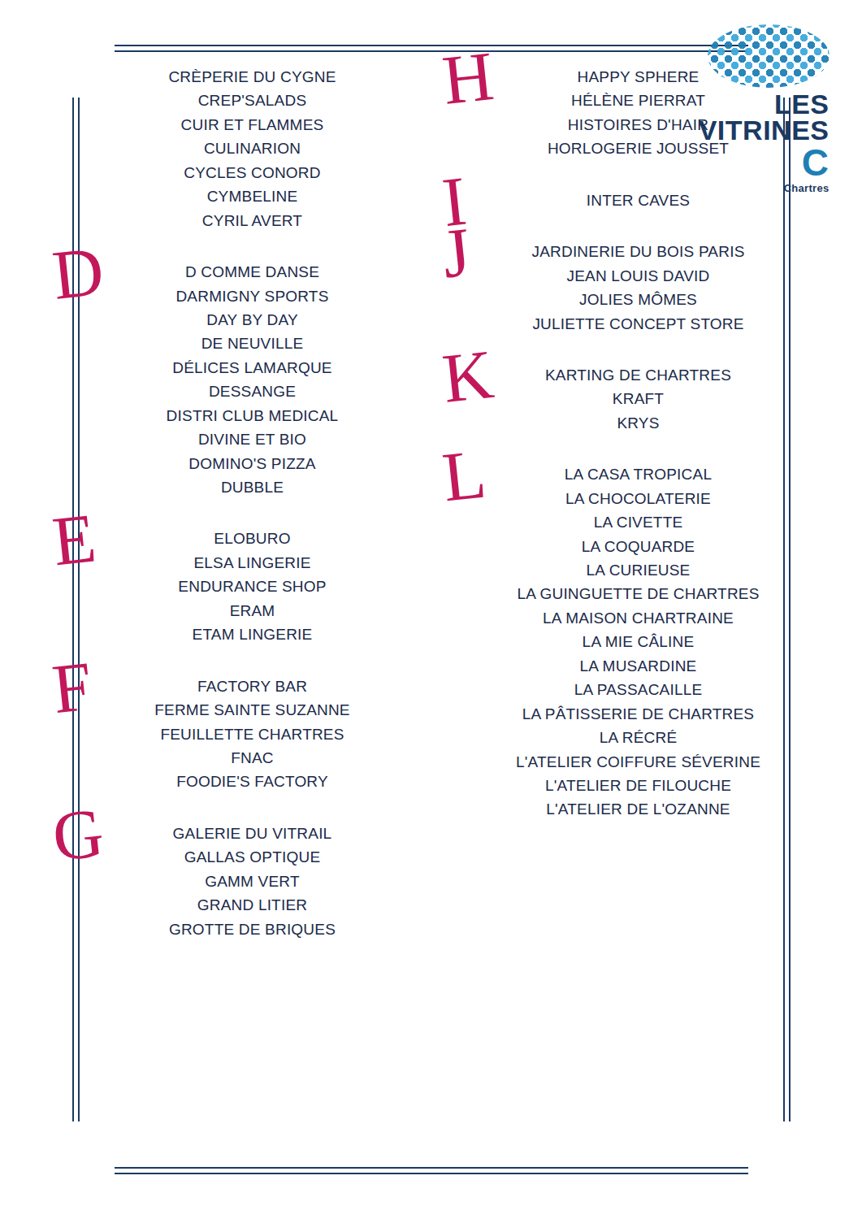LESVITRINES C
Chartres
CRÈPERIE DU CYGNE
CREP'SALADS
CUIR ET FLAMMES
CULINARION
CYCLES CONORD
CYMBELINE
CYRIL AVERT
D
D COMME DANSE
DARMIGNY SPORTS
DAY BY DAY
DE NEUVILLE
DÉLICES LAMARQUE
DESSANGE
DISTRI CLUB MEDICAL
DIVINE ET BIO
DOMINO'S PIZZA
DUBBLE
E
ELOBURO
ELSA LINGERIE
ENDURANCE SHOP
ERAM
ETAM LINGERIE
F
FACTORY BAR
FERME SAINTE SUZANNE
FEUILLETTE CHARTRES
FNAC
FOODIE'S FACTORY
G
GALERIE DU VITRAIL
GALLAS OPTIQUE
GAMM VERT
GRAND LITIER
GROTTE DE BRIQUES
H
HAPPY SPHERE
HÉLÈNE PIERRAT
HISTOIRES D'HAIR
HORLOGERIE JOUSSET
I
INTER CAVES
J
JARDINERIE DU BOIS PARIS
JEAN LOUIS DAVID
JOLIES MÔMES
JULIETTE CONCEPT STORE
K
KARTING DE CHARTRES
KRAFT
KRYS
L
LA CASA TROPICAL
LA CHOCOLATERIE
LA CIVETTE
LA COQUARDE
LA CURIEUSE
LA GUINGUETTE DE CHARTRES
LA MAISON CHARTRAINE
LA MIE CÂLINE
LA MUSARDINE
LA PASSACAILLE
LA PÂTISSERIE DE CHARTRES
LA RÉCRÉ
L'ATELIER COIFFURE SÉVERINE
L'ATELIER DE FILOUCHE
L'ATELIER DE L'OZANNE